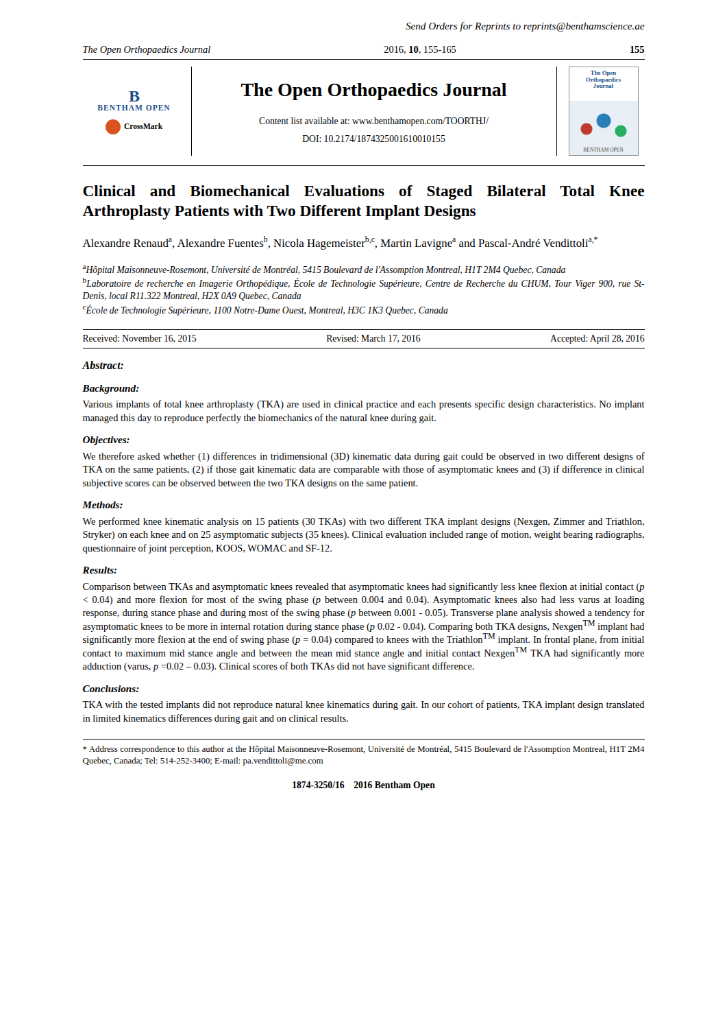Send Orders for Reprints to reprints@benthamscience.ae
The Open Orthopaedics Journal 2016, 10, 155-165 155
B
BENTHAM OPEN
CrossMark
The Open Orthopaedics Journal
Content list available at: www.benthamopen.com/TOORTHJ/
DOI: 10.2174/1874325001610010155
The Open
Orthopaedics
Journal
BENTHAM OPEN
Clinical and Biomechanical Evaluations of Staged Bilateral Total Knee Arthroplasty Patients with Two Different Implant Designs
Alexandre Renauda, Alexandre Fuentesb, Nicola Hagemeisterb,c, Martin Lavignea and Pascal-André Vendittolia,*
aHôpital Maisonneuve-Rosemont, Université de Montréal, 5415 Boulevard de l'Assomption Montreal, H1T 2M4 Quebec, Canada
bLaboratoire de recherche en Imagerie Orthopédique, École de Technologie Supérieure, Centre de Recherche du CHUM, Tour Viger 900, rue St-Denis, local R11.322 Montreal, H2X 0A9 Quebec, Canada
cÉcole de Technologie Supérieure, 1100 Notre-Dame Ouest, Montreal, H3C 1K3 Quebec, Canada
Received: November 16, 2015 Revised: March 17, 2016 Accepted: April 28, 2016
Abstract:
Background:
Various implants of total knee arthroplasty (TKA) are used in clinical practice and each presents specific design characteristics. No implant managed this day to reproduce perfectly the biomechanics of the natural knee during gait.
Objectives:
We therefore asked whether (1) differences in tridimensional (3D) kinematic data during gait could be observed in two different designs of TKA on the same patients, (2) if those gait kinematic data are comparable with those of asymptomatic knees and (3) if difference in clinical subjective scores can be observed between the two TKA designs on the same patient.
Methods:
We performed knee kinematic analysis on 15 patients (30 TKAs) with two different TKA implant designs (Nexgen, Zimmer and Triathlon, Stryker) on each knee and on 25 asymptomatic subjects (35 knees). Clinical evaluation included range of motion, weight bearing radiographs, questionnaire of joint perception, KOOS, WOMAC and SF-12.
Results:
Comparison between TKAs and asymptomatic knees revealed that asymptomatic knees had significantly less knee flexion at initial contact (p < 0.04) and more flexion for most of the swing phase (p between 0.004 and 0.04). Asymptomatic knees also had less varus at loading response, during stance phase and during most of the swing phase (p between 0.001 - 0.05). Transverse plane analysis showed a tendency for asymptomatic knees to be more in internal rotation during stance phase (p 0.02 - 0.04). Comparing both TKA designs, NexgenTM implant had significantly more flexion at the end of swing phase (p = 0.04) compared to knees with the TriathlonTM implant. In frontal plane, from initial contact to maximum mid stance angle and between the mean mid stance angle and initial contact NexgenTM TKA had significantly more adduction (varus, p =0.02 – 0.03). Clinical scores of both TKAs did not have significant difference.
Conclusions:
TKA with the tested implants did not reproduce natural knee kinematics during gait. In our cohort of patients, TKA implant design translated in limited kinematics differences during gait and on clinical results.
* Address correspondence to this author at the Hôpital Maisonneuve-Rosemont, Université de Montréal, 5415 Boulevard de l'Assomption Montreal, H1T 2M4 Quebec, Canada; Tel: 514-252-3400; E-mail: pa.vendittoli@me.com
1874-3250/16 2016 Bentham Open